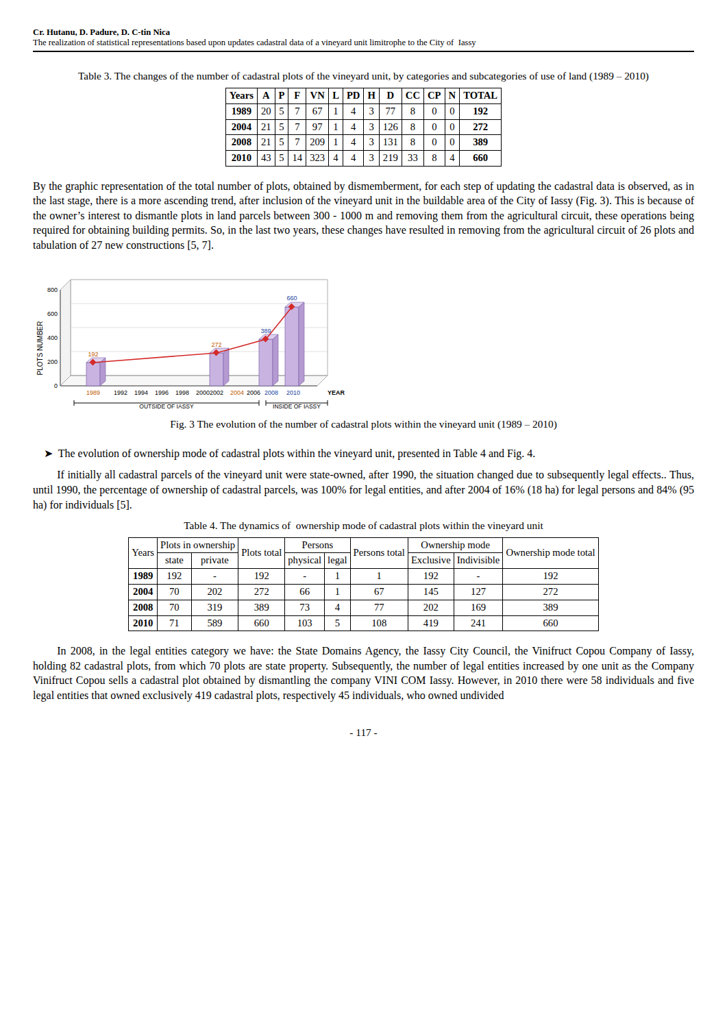Cr. Hutanu, D. Padure, D. C-tin Nica
The realization of statistical representations based upon updates cadastral data of a vineyard unit limitrophe to the City of Iassy
Table 3. The changes of the number of cadastral plots of the vineyard unit, by categories and subcategories of use of land (1989 – 2010)
| Years | A | P | F | VN | L | PD | H | D | CC | CP | N | TOTAL |
| --- | --- | --- | --- | --- | --- | --- | --- | --- | --- | --- | --- | --- |
| 1989 | 20 | 5 | 7 | 67 | 1 | 4 | 3 | 77 | 8 | 0 | 0 | 192 |
| 2004 | 21 | 5 | 7 | 97 | 1 | 4 | 3 | 126 | 8 | 0 | 0 | 272 |
| 2008 | 21 | 5 | 7 | 209 | 1 | 4 | 3 | 131 | 8 | 0 | 0 | 389 |
| 2010 | 43 | 5 | 14 | 323 | 4 | 4 | 3 | 219 | 33 | 8 | 4 | 660 |
By the graphic representation of the total number of plots, obtained by dismemberment, for each step of updating the cadastral data is observed, as in the last stage, there is a more ascending trend, after inclusion of the vineyard unit in the buildable area of the City of Iassy (Fig. 3). This is because of the owner’s interest to dismantle plots in land parcels between 300 - 1000 m and removing them from the agricultural circuit, these operations being required for obtaining building permits. So, in the last two years, these changes have resulted in removing from the agricultural circuit of 26 plots and tabulation of 27 new constructions [5, 7].
PLOTS NUMBER 0 200 400 600 800 192 272 389 660 1989 1992 1994 1996 1998 2000 2002 2004 2006 2008 2010 YEAR OUTSIDE OF IASSY INSIDE OF IASSY
Fig. 3 The evolution of the number of cadastral plots within the vineyard unit (1989 – 2010)
➤ The evolution of ownership mode of cadastral plots within the vineyard unit, presented in Table 4 and Fig. 4.
If initially all cadastral parcels of the vineyard unit were state-owned, after 1990, the situation changed due to subsequently legal effects.. Thus, until 1990, the percentage of ownership of cadastral parcels, was 100% for legal entities, and after 2004 of 16% (18 ha) for legal persons and 84% (95 ha) for individuals [5].
Table 4. The dynamics of ownership mode of cadastral plots within the vineyard unit
| Years | Plots in ownership | Plots total | Persons | Persons total | Ownership mode | Ownership mode total |
| --- | --- | --- | --- | --- | --- | --- |
| state | private | physical | legal | Exclusive | Indivisible |
| 1989 | 192 | - | 192 | - | 1 | 1 | 192 | - | 192 |
| 2004 | 70 | 202 | 272 | 66 | 1 | 67 | 145 | 127 | 272 |
| 2008 | 70 | 319 | 389 | 73 | 4 | 77 | 202 | 169 | 389 |
| 2010 | 71 | 589 | 660 | 103 | 5 | 108 | 419 | 241 | 660 |
In 2008, in the legal entities category we have: the State Domains Agency, the Iassy City Council, the Vinifruct Copou Company of Iassy, holding 82 cadastral plots, from which 70 plots are state property. Subsequently, the number of legal entities increased by one unit as the Company Vinifruct Copou sells a cadastral plot obtained by dismantling the company VINI COM Iassy. However, in 2010 there were 58 individuals and five legal entities that owned exclusively 419 cadastral plots, respectively 45 individuals, who owned undivided
- 117 -